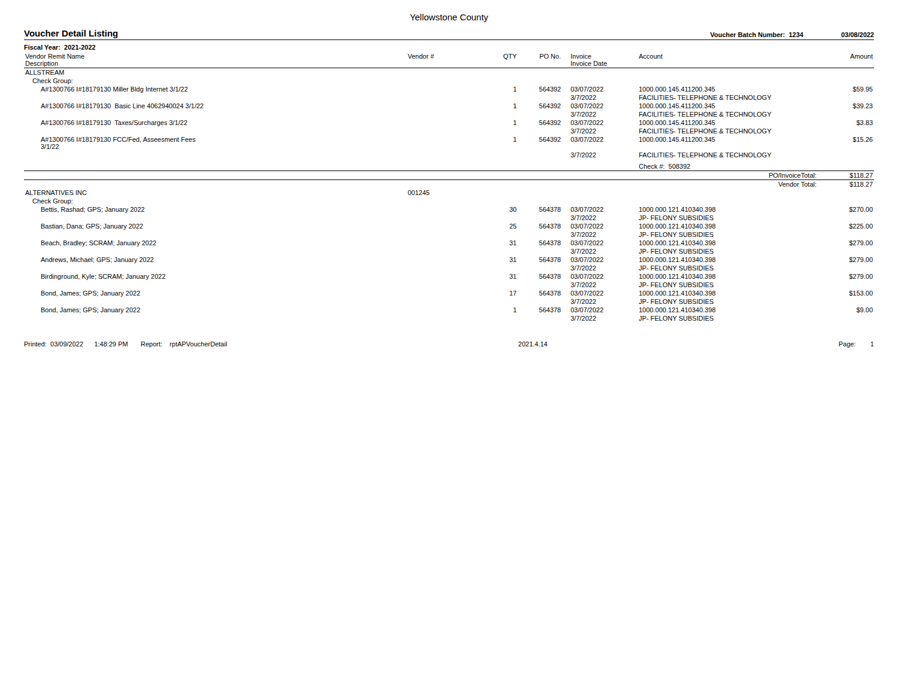Yellowstone County
Voucher Detail Listing
Voucher Batch Number: 1234 03/08/2022
Fiscal Year: 2021-2022
| Vendor Remit Name Description | Vendor # | QTY | PO No. | Invoice Invoice Date | Account | Amount |
| --- | --- | --- | --- | --- | --- | --- |
| ALLSTREAM |
| Check Group: | | | | | | |
| A#1300766 I#18179130 Miller Bldg Internet 3/1/22 | | 1 | 564392 | 03/07/2022 | 1000.000.145.411200.345 | $59.95 |
| | | | | 3/7/2022 | FACILITIES- TELEPHONE & TECHNOLOGY | |
| A#1300766 I#18179130 Basic Line 4062940024 3/1/22 | | 1 | 564392 | 03/07/2022 | 1000.000.145.411200.345 | $39.23 |
| | | | | 3/7/2022 | FACILITIES- TELEPHONE & TECHNOLOGY | |
| A#1300766 I#18179130 Taxes/Surcharges 3/1/22 | | 1 | 564392 | 03/07/2022 | 1000.000.145.411200.345 | $3.83 |
| | | | | 3/7/2022 | FACILITIES- TELEPHONE & TECHNOLOGY | |
| A#1300766 I#18179130 FCC/Fed, Asseesment Fees 3/1/22 | | 1 | 564392 | 03/07/2022 | 1000.000.145.411200.345 | $15.26 |
| | | | | 3/7/2022 | FACILITIES- TELEPHONE & TECHNOLOGY | |
| | | | | | Check #: 508392 | |
| | PO/InvoiceTotal: | $118.27 |
| | Vendor Total: | $118.27 |
| ALTERNATIVES INC | 001245 | | | | | |
| Check Group: | | | | | | |
| Bettis, Rashad; GPS; January 2022 | | 30 | 564378 | 03/07/2022 | 1000.000.121.410340.398 | $270.00 |
| | | | | 3/7/2022 | JP- FELONY SUBSIDIES | |
| Bastian, Dana; GPS; January 2022 | | 25 | 564378 | 03/07/2022 | 1000.000.121.410340.398 | $225.00 |
| | | | | 3/7/2022 | JP- FELONY SUBSIDIES | |
| Beach, Bradley; SCRAM; January 2022 | | 31 | 564378 | 03/07/2022 | 1000.000.121.410340.398 | $279.00 |
| | | | | 3/7/2022 | JP- FELONY SUBSIDIES | |
| Andrews, Michael; GPS; January 2022 | | 31 | 564378 | 03/07/2022 | 1000.000.121.410340.398 | $279.00 |
| | | | | 3/7/2022 | JP- FELONY SUBSIDIES | |
| Birdinground, Kyle; SCRAM; January 2022 | | 31 | 564378 | 03/07/2022 | 1000.000.121.410340.398 | $279.00 |
| | | | | 3/7/2022 | JP- FELONY SUBSIDIES | |
| Bond, James; GPS; January 2022 | | 17 | 564378 | 03/07/2022 | 1000.000.121.410340.398 | $153.00 |
| | | | | 3/7/2022 | JP- FELONY SUBSIDIES | |
| Bond, James; GPS; January 2022 | | 1 | 564378 | 03/07/2022 | 1000.000.121.410340.398 | $9.00 |
| | | | | 3/7/2022 | JP- FELONY SUBSIDIES | |
Printed: 03/09/2022 1:48:29 PM Report: rptAPVoucherDetail
2021.4.14
Page: 1